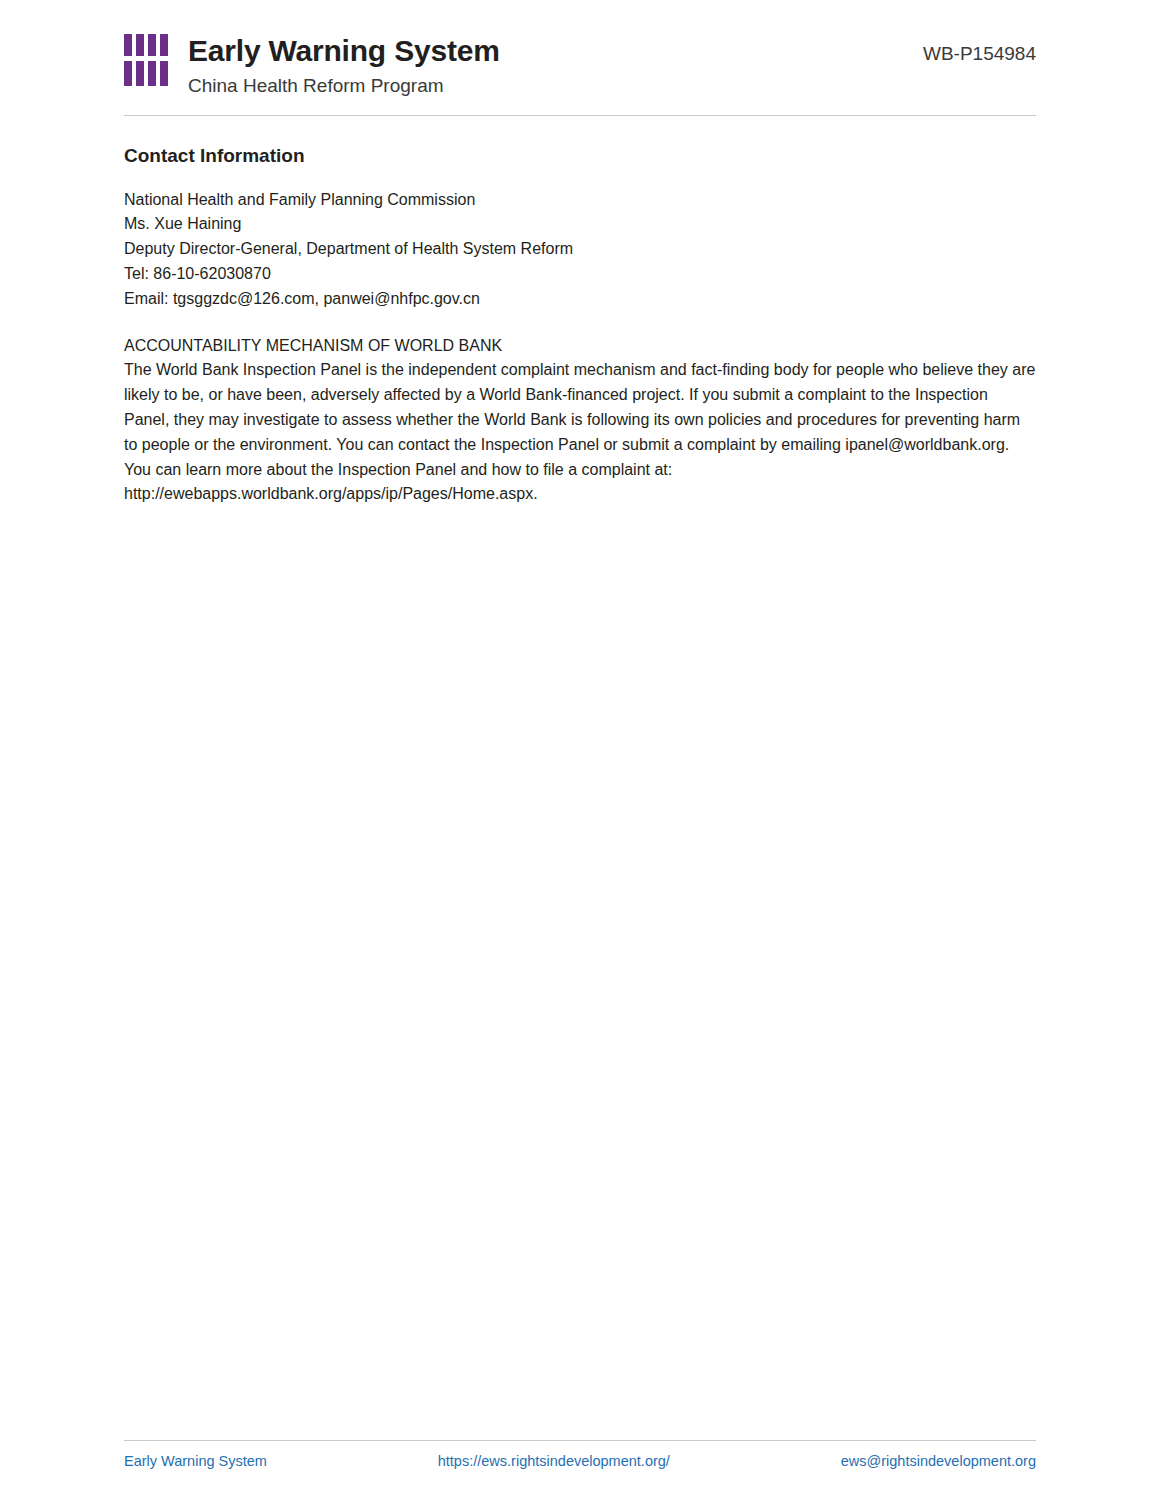Early Warning System
China Health Reform Program
WB-P154984
Contact Information
National Health and Family Planning Commission
Ms. Xue Haining
Deputy Director-General, Department of Health System Reform
Tel: 86-10-62030870
Email: tgsggzdc@126.com, panwei@nhfpc.gov.cn
ACCOUNTABILITY MECHANISM OF WORLD BANK
The World Bank Inspection Panel is the independent complaint mechanism and fact-finding body for people who believe they are likely to be, or have been, adversely affected by a World Bank-financed project. If you submit a complaint to the Inspection Panel, they may investigate to assess whether the World Bank is following its own policies and procedures for preventing harm to people or the environment. You can contact the Inspection Panel or submit a complaint by emailing ipanel@worldbank.org. You can learn more about the Inspection Panel and how to file a complaint at:
http://ewebapps.worldbank.org/apps/ip/Pages/Home.aspx.
Early Warning System
https://ews.rightsindevelopment.org/
ews@rightsindevelopment.org